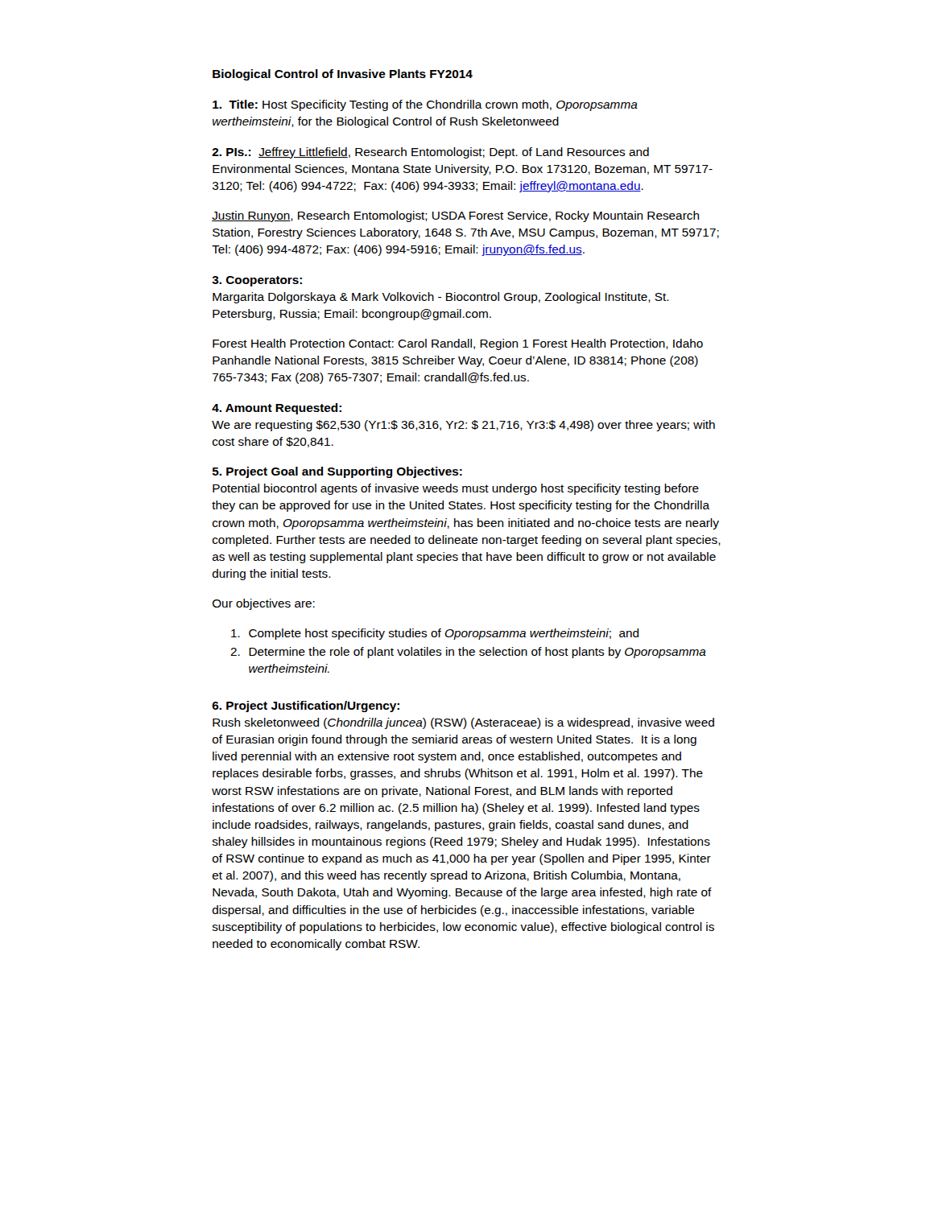Biological Control of Invasive Plants FY2014
1. Title: Host Specificity Testing of the Chondrilla crown moth, Oporopsamma wertheimsteini, for the Biological Control of Rush Skeletonweed
2. PIs.: Jeffrey Littlefield, Research Entomologist; Dept. of Land Resources and Environmental Sciences, Montana State University, P.O. Box 173120, Bozeman, MT 59717-3120; Tel: (406) 994-4722; Fax: (406) 994-3933; Email: jeffreyl@montana.edu.
Justin Runyon, Research Entomologist; USDA Forest Service, Rocky Mountain Research Station, Forestry Sciences Laboratory, 1648 S. 7th Ave, MSU Campus, Bozeman, MT 59717; Tel: (406) 994-4872; Fax: (406) 994-5916; Email: jrunyon@fs.fed.us.
3. Cooperators:
Margarita Dolgorskaya & Mark Volkovich - Biocontrol Group, Zoological Institute, St. Petersburg, Russia; Email: bcongroup@gmail.com.
Forest Health Protection Contact: Carol Randall, Region 1 Forest Health Protection, Idaho Panhandle National Forests, 3815 Schreiber Way, Coeur d’Alene, ID 83814; Phone (208) 765-7343; Fax (208) 765-7307; Email: crandall@fs.fed.us.
4. Amount Requested:
We are requesting $62,530 (Yr1:$ 36,316, Yr2: $ 21,716, Yr3:$ 4,498) over three years; with cost share of $20,841.
5. Project Goal and Supporting Objectives:
Potential biocontrol agents of invasive weeds must undergo host specificity testing before they can be approved for use in the United States. Host specificity testing for the Chondrilla crown moth, Oporopsamma wertheimsteini, has been initiated and no-choice tests are nearly completed. Further tests are needed to delineate non-target feeding on several plant species, as well as testing supplemental plant species that have been difficult to grow or not available during the initial tests.
Our objectives are:
Complete host specificity studies of Oporopsamma wertheimsteini; and
Determine the role of plant volatiles in the selection of host plants by Oporopsamma wertheimsteini.
6. Project Justification/Urgency:
Rush skeletonweed (Chondrilla juncea) (RSW) (Asteraceae) is a widespread, invasive weed of Eurasian origin found through the semiarid areas of western United States. It is a long lived perennial with an extensive root system and, once established, outcompetes and replaces desirable forbs, grasses, and shrubs (Whitson et al. 1991, Holm et al. 1997). The worst RSW infestations are on private, National Forest, and BLM lands with reported infestations of over 6.2 million ac. (2.5 million ha) (Sheley et al. 1999). Infested land types include roadsides, railways, rangelands, pastures, grain fields, coastal sand dunes, and shaley hillsides in mountainous regions (Reed 1979; Sheley and Hudak 1995). Infestations of RSW continue to expand as much as 41,000 ha per year (Spollen and Piper 1995, Kinter et al. 2007), and this weed has recently spread to Arizona, British Columbia, Montana, Nevada, South Dakota, Utah and Wyoming. Because of the large area infested, high rate of dispersal, and difficulties in the use of herbicides (e.g., inaccessible infestations, variable susceptibility of populations to herbicides, low economic value), effective biological control is needed to economically combat RSW.